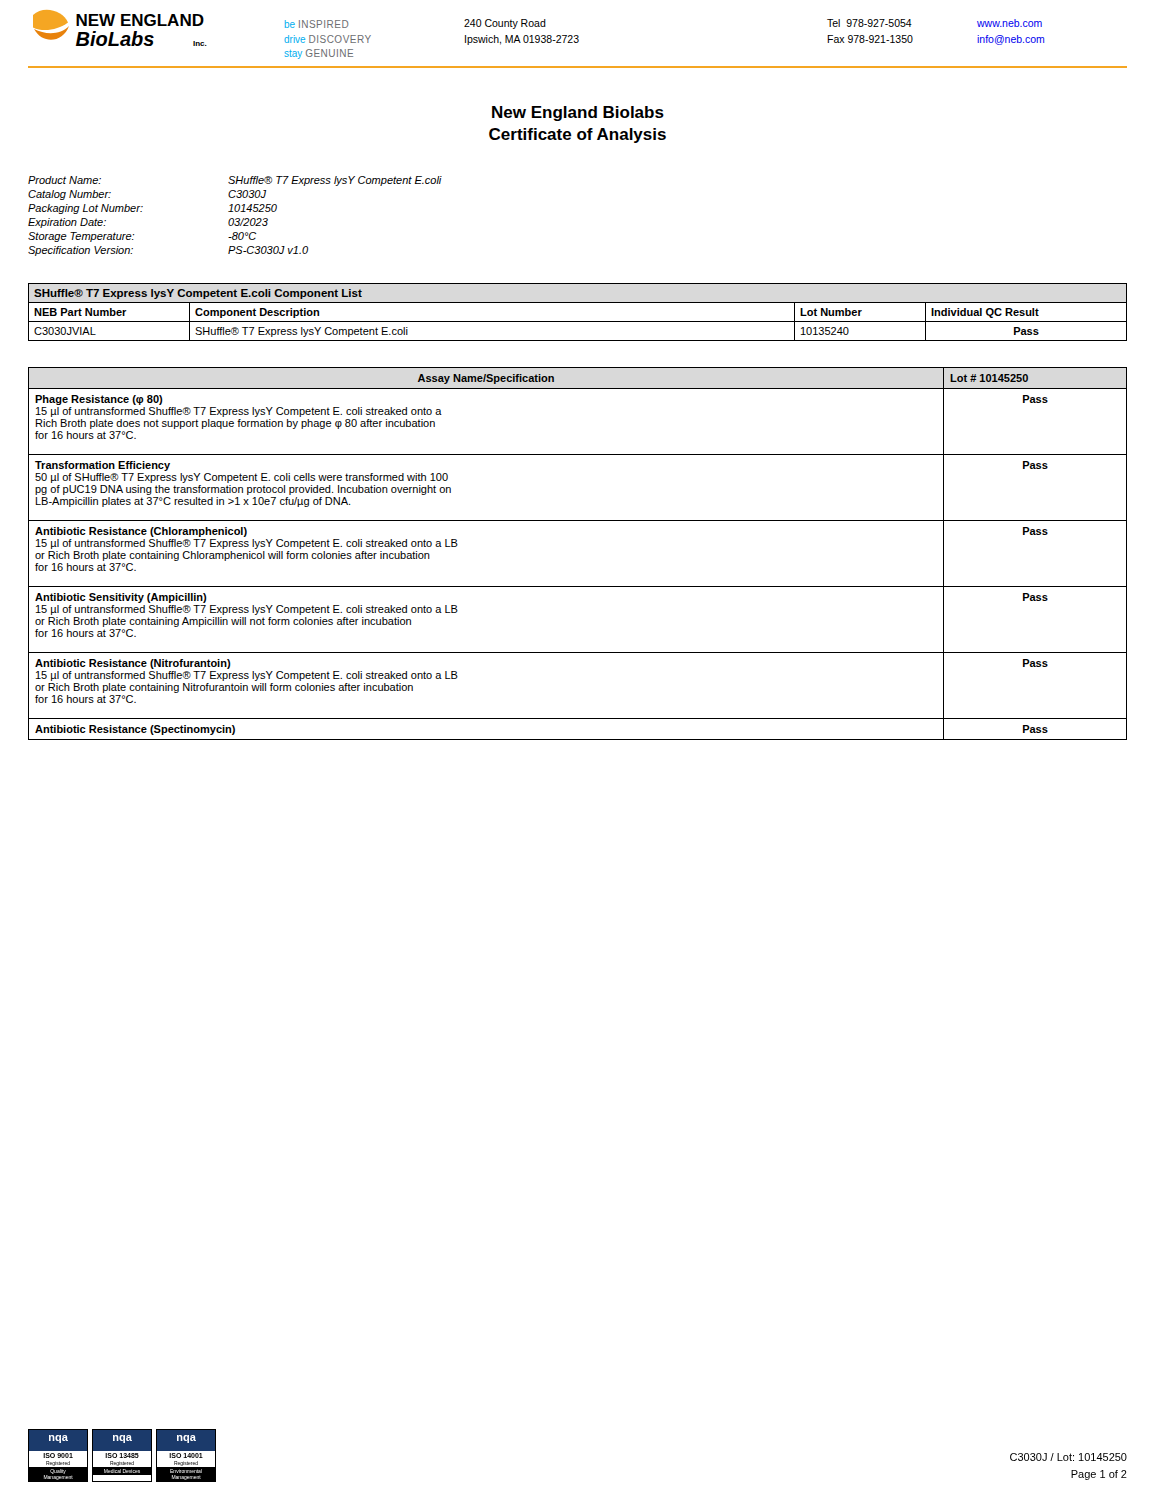be INSPIRED
drive DISCOVERY
stay GENUINE
240 County Road
Ipswich, MA 01938-2723
Tel 978-927-5054
Fax 978-921-1350
www.neb.com
info@neb.com
New England Biolabs
Certificate of Analysis
| Product Name: | SHuffle® T7 Express lysY Competent E.coli |
| Catalog Number: | C3030J |
| Packaging Lot Number: | 10145250 |
| Expiration Date: | 03/2023 |
| Storage Temperature: | -80°C |
| Specification Version: | PS-C3030J v1.0 |
| SHuffle® T7 Express lysY Competent E.coli Component List |
| --- |
| NEB Part Number | Component Description | Lot Number | Individual QC Result |
| C3030JVIAL | SHuffle® T7 Express lysY Competent E.coli | 10135240 | Pass |
| Assay Name/Specification | Lot # 10145250 |
| --- | --- |
| Phage Resistance (φ 80) 15 µl of untransformed Shuffle® T7 Express lysY Competent E. coli streaked onto a Rich Broth plate does not support plaque formation by phage φ 80 after incubation for 16 hours at 37°C. | Pass |
| Transformation Efficiency 50 µl of SHuffle® T7 Express lysY Competent E. coli cells were transformed with 100 pg of pUC19 DNA using the transformation protocol provided. Incubation overnight on LB-Ampicillin plates at 37°C resulted in >1 x 10e7 cfu/µg of DNA. | Pass |
| Antibiotic Resistance (Chloramphenicol) 15 µl of untransformed Shuffle® T7 Express lysY Competent E. coli streaked onto a LB or Rich Broth plate containing Chloramphenicol will form colonies after incubation for 16 hours at 37°C. | Pass |
| Antibiotic Sensitivity (Ampicillin) 15 µl of untransformed Shuffle® T7 Express lysY Competent E. coli streaked onto a LB or Rich Broth plate containing Ampicillin will not form colonies after incubation for 16 hours at 37°C. | Pass |
| Antibiotic Resistance (Nitrofurantoin) 15 µl of untransformed Shuffle® T7 Express lysY Competent E. coli streaked onto a LB or Rich Broth plate containing Nitrofurantoin will form colonies after incubation for 16 hours at 37°C. | Pass |
| Antibiotic Resistance (Spectinomycin) | Pass |
nqa
ISO 9001
Registered
Quality
Management
nqa
ISO 13485
Registered
Medical Devices
nqa
ISO 14001
Registered
Environmental
Management
C3030J / Lot: 10145250
Page 1 of 2